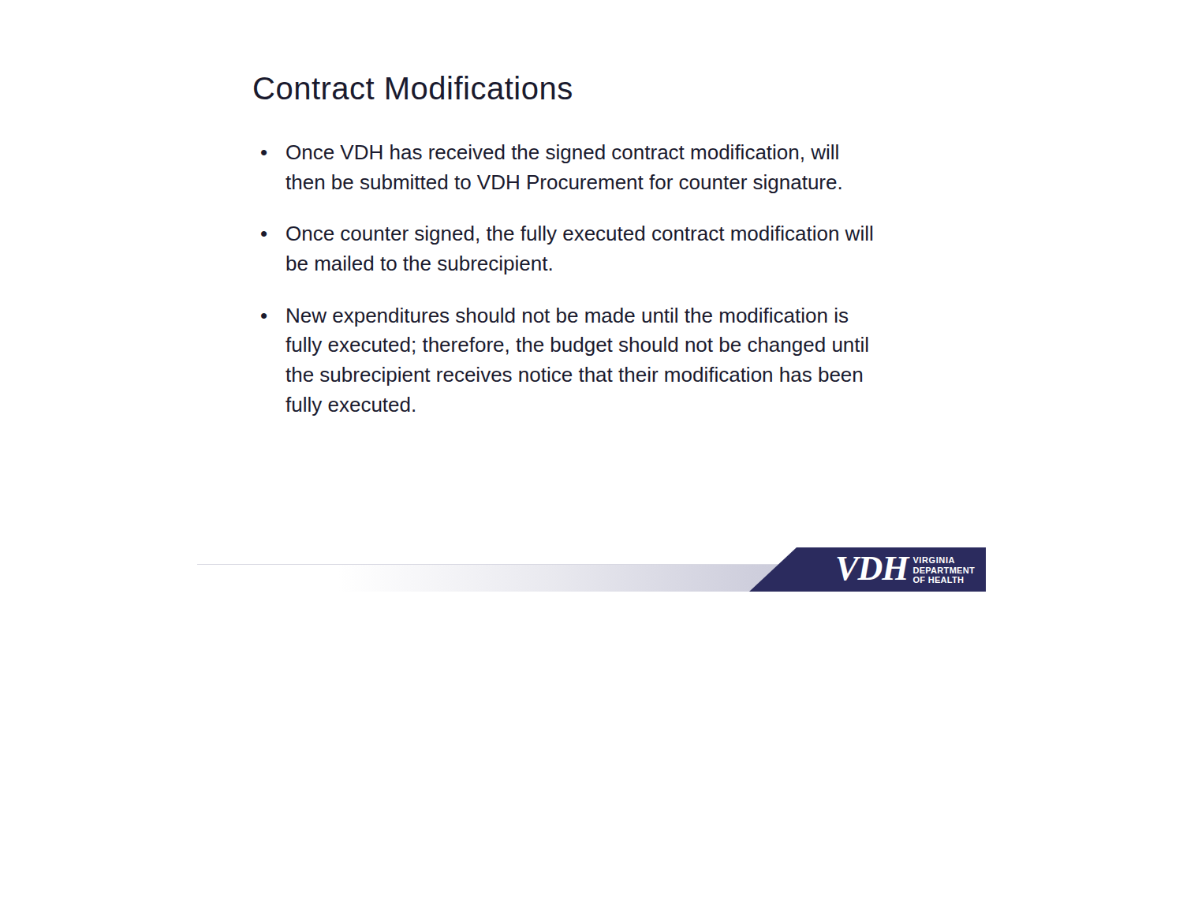Contract Modifications
Once VDH has received the signed contract modification, will then be submitted to VDH Procurement for counter signature.
Once counter signed, the fully executed contract modification will be mailed to the subrecipient.
New expenditures should not be made until the modification is fully executed; therefore, the budget should not be changed until the subrecipient receives notice that their modification has been fully executed.
VDH VIRGINIA DEPARTMENT OF HEALTH